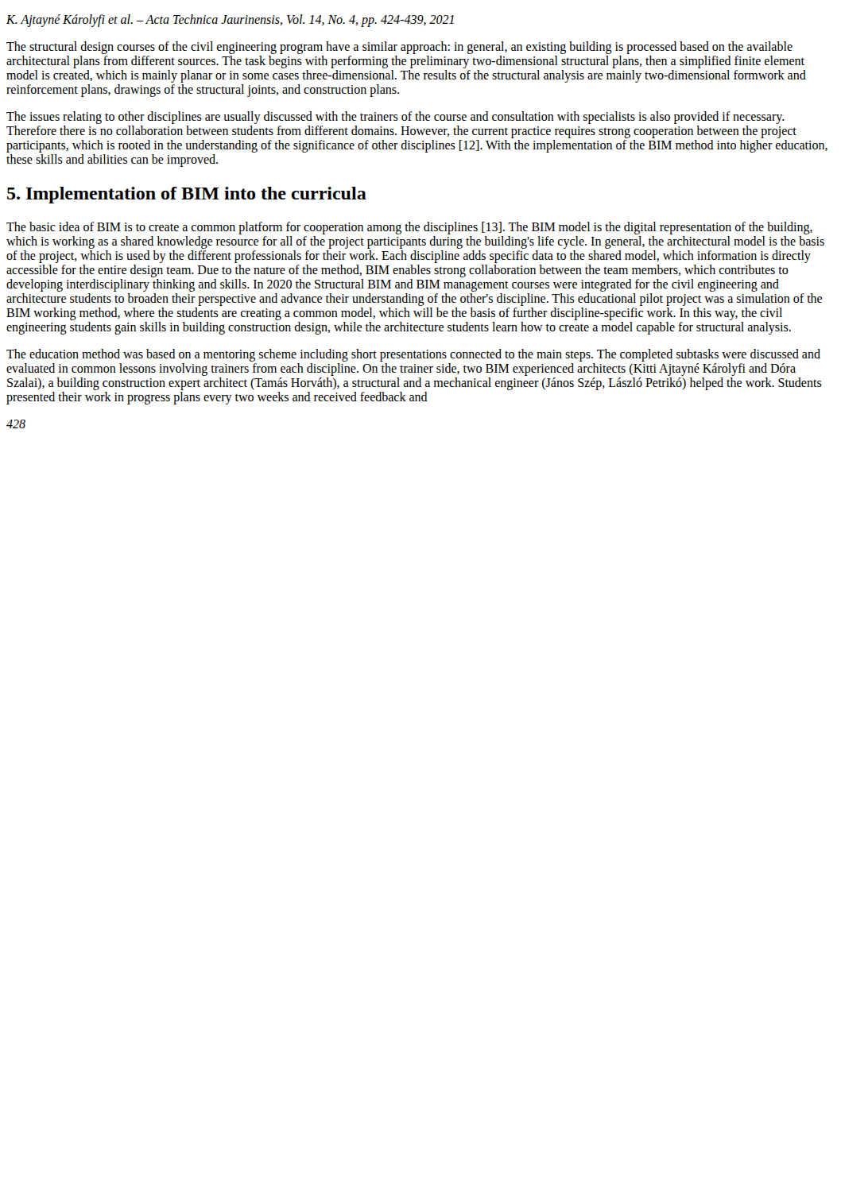K. Ajtayné Károlyfi et al. – Acta Technica Jaurinensis, Vol. 14, No. 4, pp. 424-439, 2021
The structural design courses of the civil engineering program have a similar approach: in general, an existing building is processed based on the available architectural plans from different sources. The task begins with performing the preliminary two-dimensional structural plans, then a simplified finite element model is created, which is mainly planar or in some cases three-dimensional. The results of the structural analysis are mainly two-dimensional formwork and reinforcement plans, drawings of the structural joints, and construction plans.
The issues relating to other disciplines are usually discussed with the trainers of the course and consultation with specialists is also provided if necessary. Therefore there is no collaboration between students from different domains. However, the current practice requires strong cooperation between the project participants, which is rooted in the understanding of the significance of other disciplines [12]. With the implementation of the BIM method into higher education, these skills and abilities can be improved.
5. Implementation of BIM into the curricula
The basic idea of BIM is to create a common platform for cooperation among the disciplines [13]. The BIM model is the digital representation of the building, which is working as a shared knowledge resource for all of the project participants during the building's life cycle. In general, the architectural model is the basis of the project, which is used by the different professionals for their work. Each discipline adds specific data to the shared model, which information is directly accessible for the entire design team. Due to the nature of the method, BIM enables strong collaboration between the team members, which contributes to developing interdisciplinary thinking and skills. In 2020 the Structural BIM and BIM management courses were integrated for the civil engineering and architecture students to broaden their perspective and advance their understanding of the other's discipline. This educational pilot project was a simulation of the BIM working method, where the students are creating a common model, which will be the basis of further discipline-specific work. In this way, the civil engineering students gain skills in building construction design, while the architecture students learn how to create a model capable for structural analysis.
The education method was based on a mentoring scheme including short presentations connected to the main steps. The completed subtasks were discussed and evaluated in common lessons involving trainers from each discipline. On the trainer side, two BIM experienced architects (Kitti Ajtayné Károlyfi and Dóra Szalai), a building construction expert architect (Tamás Horváth), a structural and a mechanical engineer (János Szép, László Petrikó) helped the work. Students presented their work in progress plans every two weeks and received feedback and
428